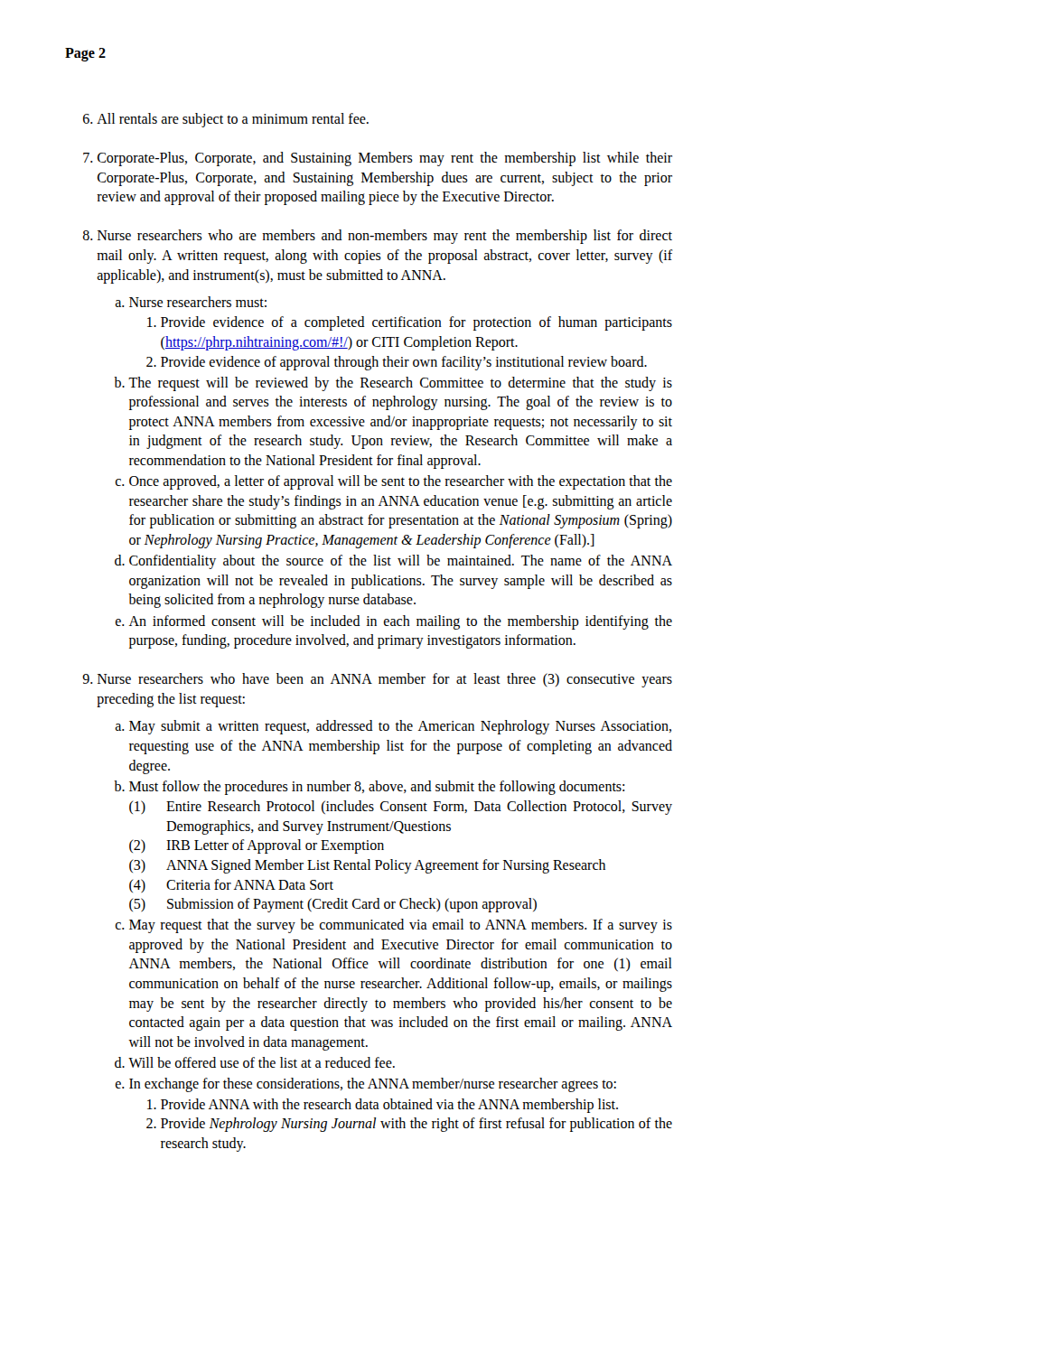Page 2
All rentals are subject to a minimum rental fee.
Corporate-Plus, Corporate, and Sustaining Members may rent the membership list while their Corporate-Plus, Corporate, and Sustaining Membership dues are current, subject to the prior review and approval of their proposed mailing piece by the Executive Director.
Nurse researchers who are members and non-members may rent the membership list for direct mail only. A written request, along with copies of the proposal abstract, cover letter, survey (if applicable), and instrument(s), must be submitted to ANNA.
Nurse researchers must:
Provide evidence of a completed certification for protection of human participants (https://phrp.nihtraining.com/#!/) or CITI Completion Report.
Provide evidence of approval through their own facility’s institutional review board.
The request will be reviewed by the Research Committee to determine that the study is professional and serves the interests of nephrology nursing. The goal of the review is to protect ANNA members from excessive and/or inappropriate requests; not necessarily to sit in judgment of the research study. Upon review, the Research Committee will make a recommendation to the National President for final approval.
Once approved, a letter of approval will be sent to the researcher with the expectation that the researcher share the study’s findings in an ANNA education venue [e.g. submitting an article for publication or submitting an abstract for presentation at the National Symposium (Spring) or Nephrology Nursing Practice, Management & Leadership Conference (Fall).]
Confidentiality about the source of the list will be maintained. The name of the ANNA organization will not be revealed in publications. The survey sample will be described as being solicited from a nephrology nurse database.
An informed consent will be included in each mailing to the membership identifying the purpose, funding, procedure involved, and primary investigators information.
Nurse researchers who have been an ANNA member for at least three (3) consecutive years preceding the list request:
May submit a written request, addressed to the American Nephrology Nurses Association, requesting use of the ANNA membership list for the purpose of completing an advanced degree.
Must follow the procedures in number 8, above, and submit the following documents:
Entire Research Protocol (includes Consent Form, Data Collection Protocol, Survey Demographics, and Survey Instrument/Questions
IRB Letter of Approval or Exemption
ANNA Signed Member List Rental Policy Agreement for Nursing Research
Criteria for ANNA Data Sort
Submission of Payment (Credit Card or Check) (upon approval)
May request that the survey be communicated via email to ANNA members. If a survey is approved by the National President and Executive Director for email communication to ANNA members, the National Office will coordinate distribution for one (1) email communication on behalf of the nurse researcher. Additional follow-up, emails, or mailings may be sent by the researcher directly to members who provided his/her consent to be contacted again per a data question that was included on the first email or mailing. ANNA will not be involved in data management.
Will be offered use of the list at a reduced fee.
In exchange for these considerations, the ANNA member/nurse researcher agrees to:
Provide ANNA with the research data obtained via the ANNA membership list.
Provide Nephrology Nursing Journal with the right of first refusal for publication of the research study.